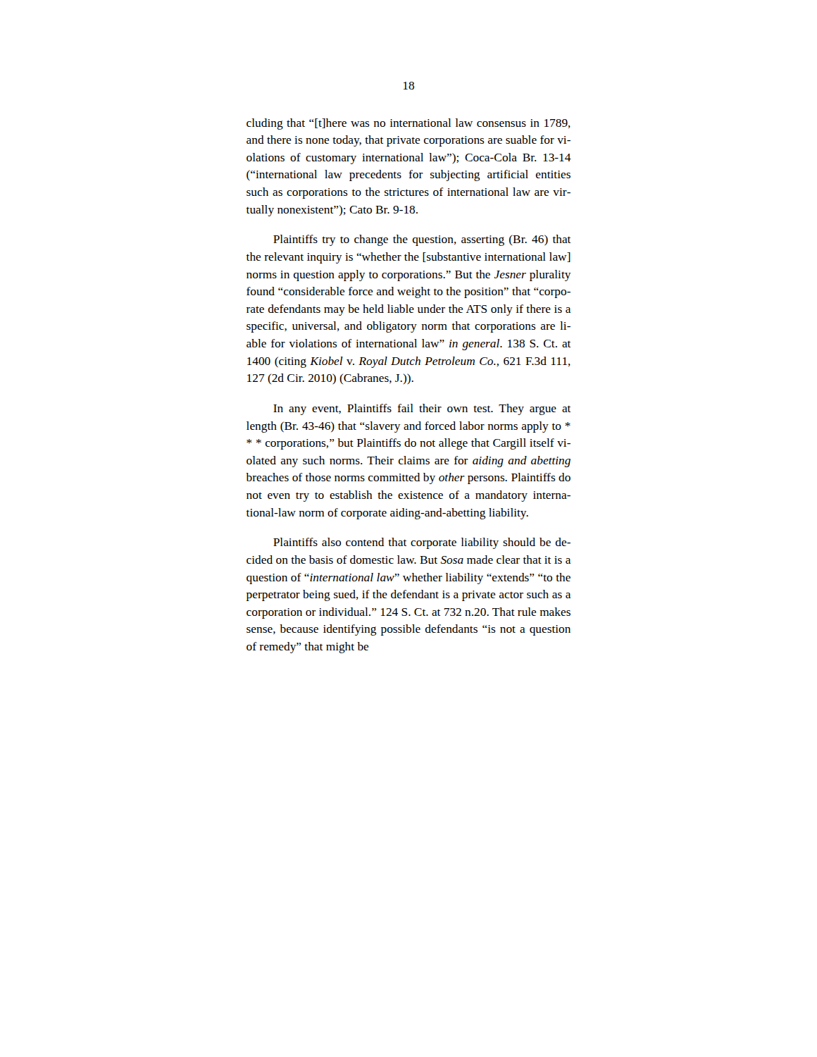18
cluding that “[t]here was no international law consensus in 1789, and there is none today, that private corporations are suable for violations of customary international law”); Coca-Cola Br. 13-14 (“international law precedents for subjecting artificial entities such as corporations to the strictures of international law are virtually nonexistent”); Cato Br. 9-18.
Plaintiffs try to change the question, asserting (Br. 46) that the relevant inquiry is “whether the [substantive international law] norms in question apply to corporations.” But the Jesner plurality found “considerable force and weight to the position” that “corporate defendants may be held liable under the ATS only if there is a specific, universal, and obligatory norm that corporations are liable for violations of international law” in general. 138 S. Ct. at 1400 (citing Kiobel v. Royal Dutch Petroleum Co., 621 F.3d 111, 127 (2d Cir. 2010) (Cabranes, J.)).
In any event, Plaintiffs fail their own test. They argue at length (Br. 43-46) that “slavery and forced labor norms apply to * * * corporations,” but Plaintiffs do not allege that Cargill itself violated any such norms. Their claims are for aiding and abetting breaches of those norms committed by other persons. Plaintiffs do not even try to establish the existence of a mandatory international-law norm of corporate aiding-and-abetting liability.
Plaintiffs also contend that corporate liability should be decided on the basis of domestic law. But Sosa made clear that it is a question of “international law” whether liability “extends” “to the perpetrator being sued, if the defendant is a private actor such as a corporation or individual.” 124 S. Ct. at 732 n.20. That rule makes sense, because identifying possible defendants “is not a question of remedy” that might be